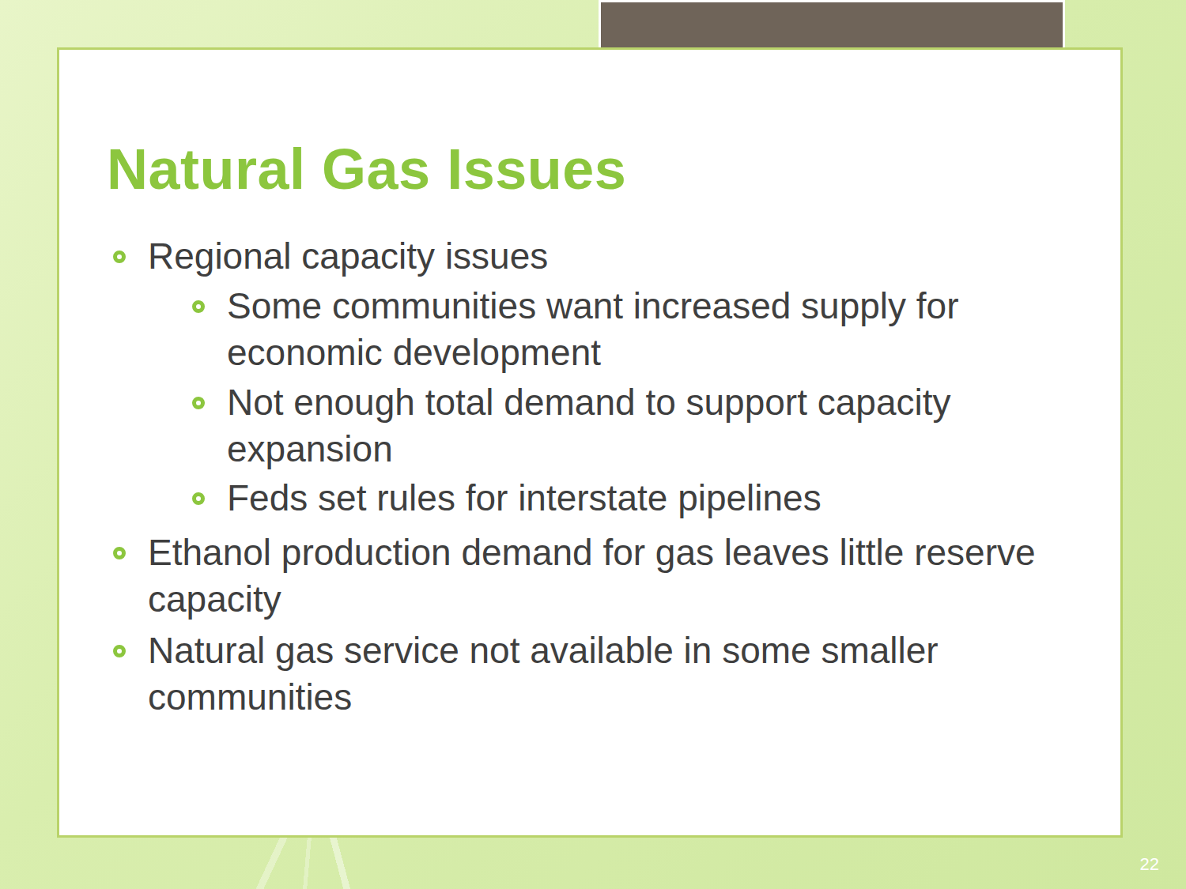Natural Gas Issues
Regional capacity issues
Some communities want increased supply for economic development
Not enough total demand to support capacity expansion
Feds set rules for interstate pipelines
Ethanol production demand for gas leaves little reserve capacity
Natural gas service not available in some smaller communities
22